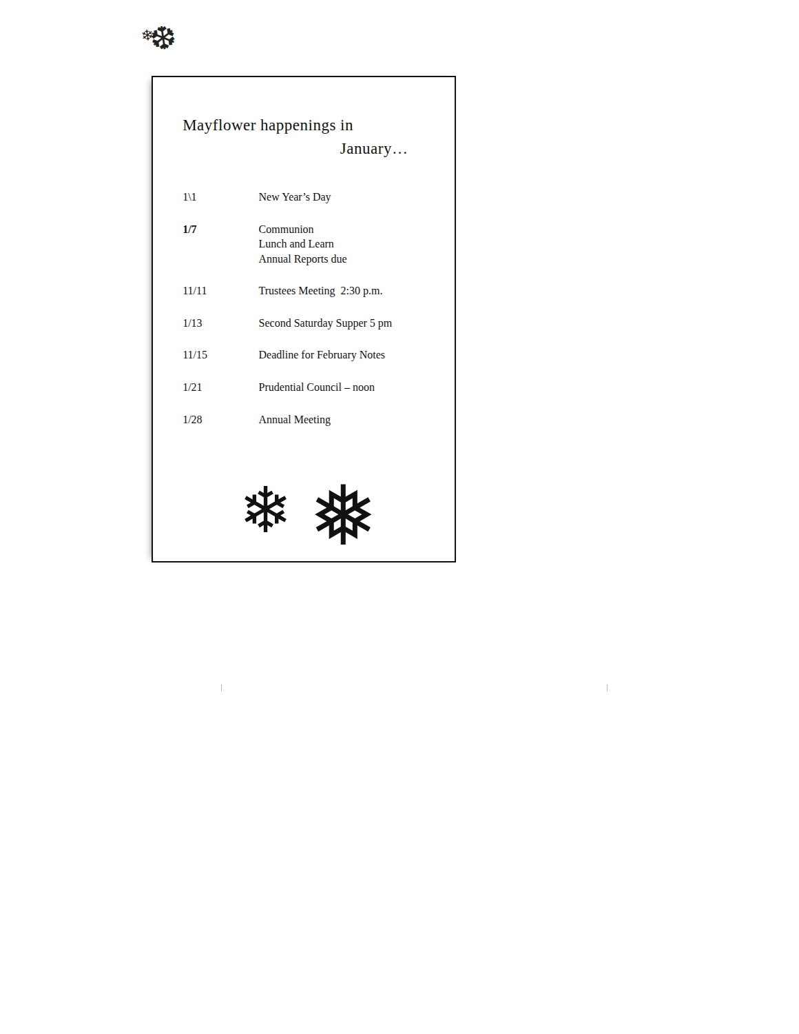❄❆
Mayflower happenings in January…
| 1\1 | New Year’s Day |
| 1/7 | Communion Lunch and Learn Annual Reports due |
| 11/11 | Trustees Meeting 2:30 p.m. |
| 1/13 | Second Saturday Supper 5 pm |
| 11/15 | Deadline for February Notes |
| 1/21 | Prudential Council – noon |
| 1/28 | Annual Meeting |
❄❅